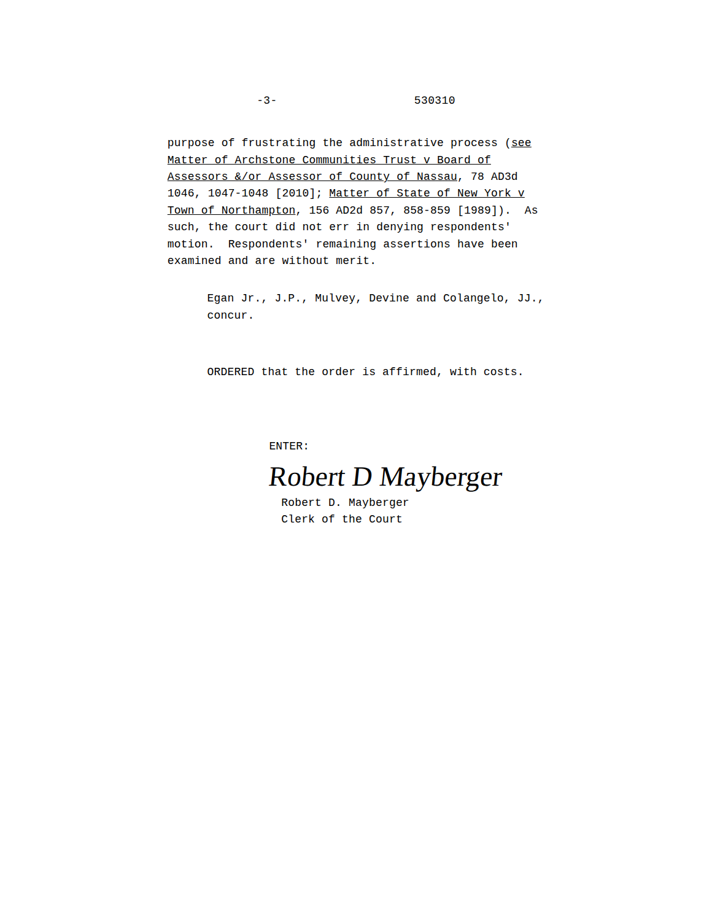-3- 530310
purpose of frustrating the administrative process (see Matter of Archstone Communities Trust v Board of Assessors &/or Assessor of County of Nassau, 78 AD3d 1046, 1047-1048 [2010]; Matter of State of New York v Town of Northampton, 156 AD2d 857, 858-859 [1989]). As such, the court did not err in denying respondents' motion. Respondents' remaining assertions have been examined and are without merit.
Egan Jr., J.P., Mulvey, Devine and Colangelo, JJ., concur.
ORDERED that the order is affirmed, with costs.
ENTER:
Robert D Mayberger
Robert D. Mayberger
Clerk of the Court